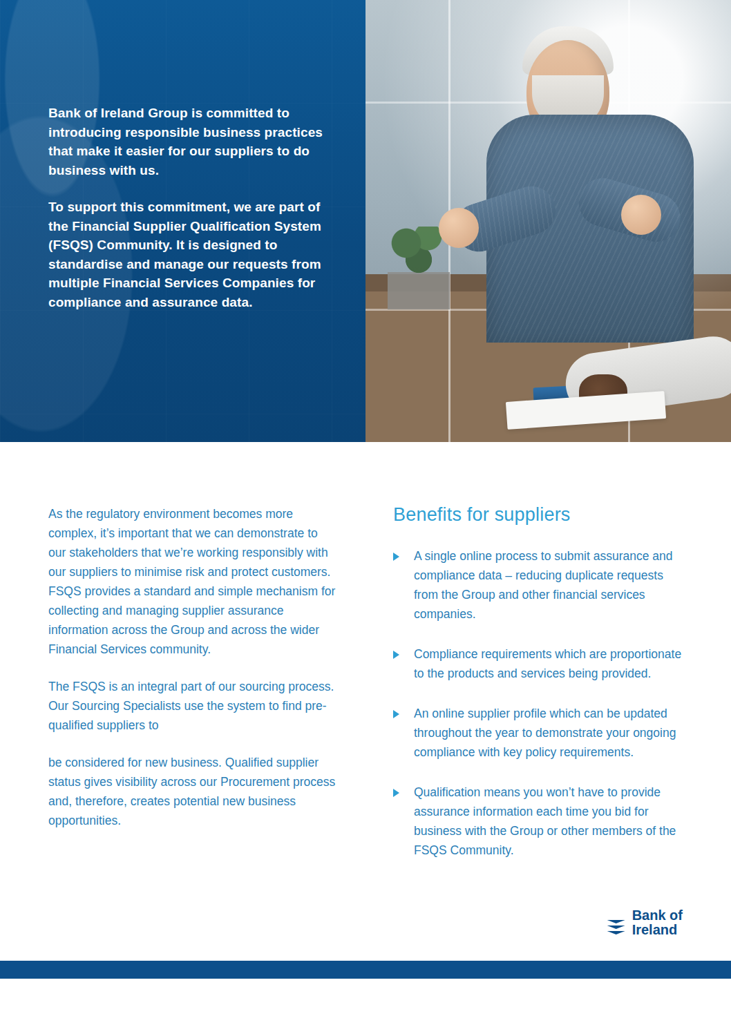Bank of Ireland Group is committed to introducing responsible business practices that make it easier for our suppliers to do business with us.
To support this commitment, we are part of the Financial Supplier Qualification System (FSQS) Community. It is designed to standardise and manage our requests from multiple Financial Services Companies for compliance and assurance data.
As the regulatory environment becomes more complex, it’s important that we can demonstrate to our stakeholders that we’re working responsibly with our suppliers to minimise risk and protect customers. FSQS provides a standard and simple mechanism for collecting and managing supplier assurance information across the Group and across the wider Financial Services community.
The FSQS is an integral part of our sourcing process. Our Sourcing Specialists use the system to find pre-qualified suppliers to
be considered for new business. Qualified supplier status gives visibility across our Procurement process and, therefore, creates potential new business opportunities.
Benefits for suppliers
A single online process to submit assurance and compliance data – reducing duplicate requests from the Group and other financial services companies.
Compliance requirements which are proportionate to the products and services being provided.
An online supplier profile which can be updated throughout the year to demonstrate your ongoing compliance with key policy requirements.
Qualification means you won’t have to provide assurance information each time you bid for business with the Group or other members of the FSQS Community.
Bank of
Ireland